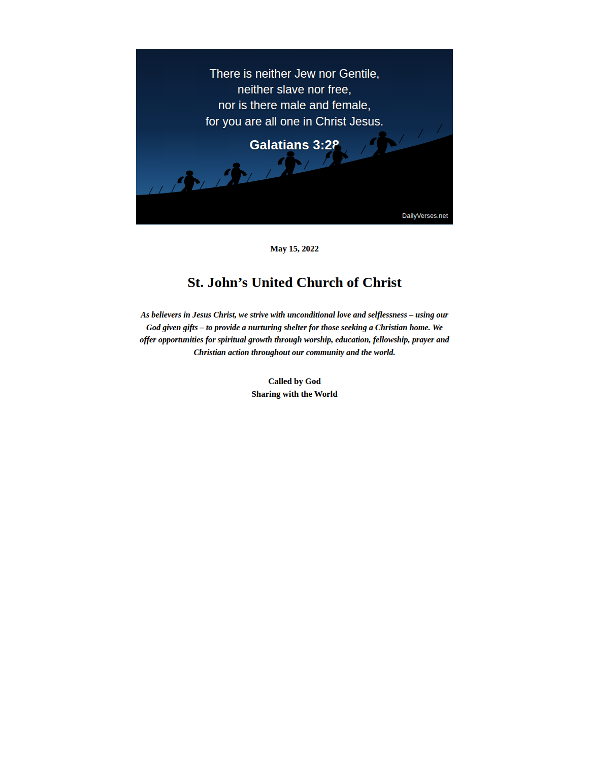There is neither Jew nor Gentile,
neither slave nor free,
nor is there male and female,
for you are all one in Christ Jesus.
Galatians 3:28
DailyVerses.net
May 15, 2022
St. John’s United Church of Christ
As believers in Jesus Christ, we strive with unconditional love and selflessness – using our God given gifts – to provide a nurturing shelter for those seeking a Christian home. We offer opportunities for spiritual growth through worship, education, fellowship, prayer and Christian action throughout our community and the world.
Called by God
Sharing with the World